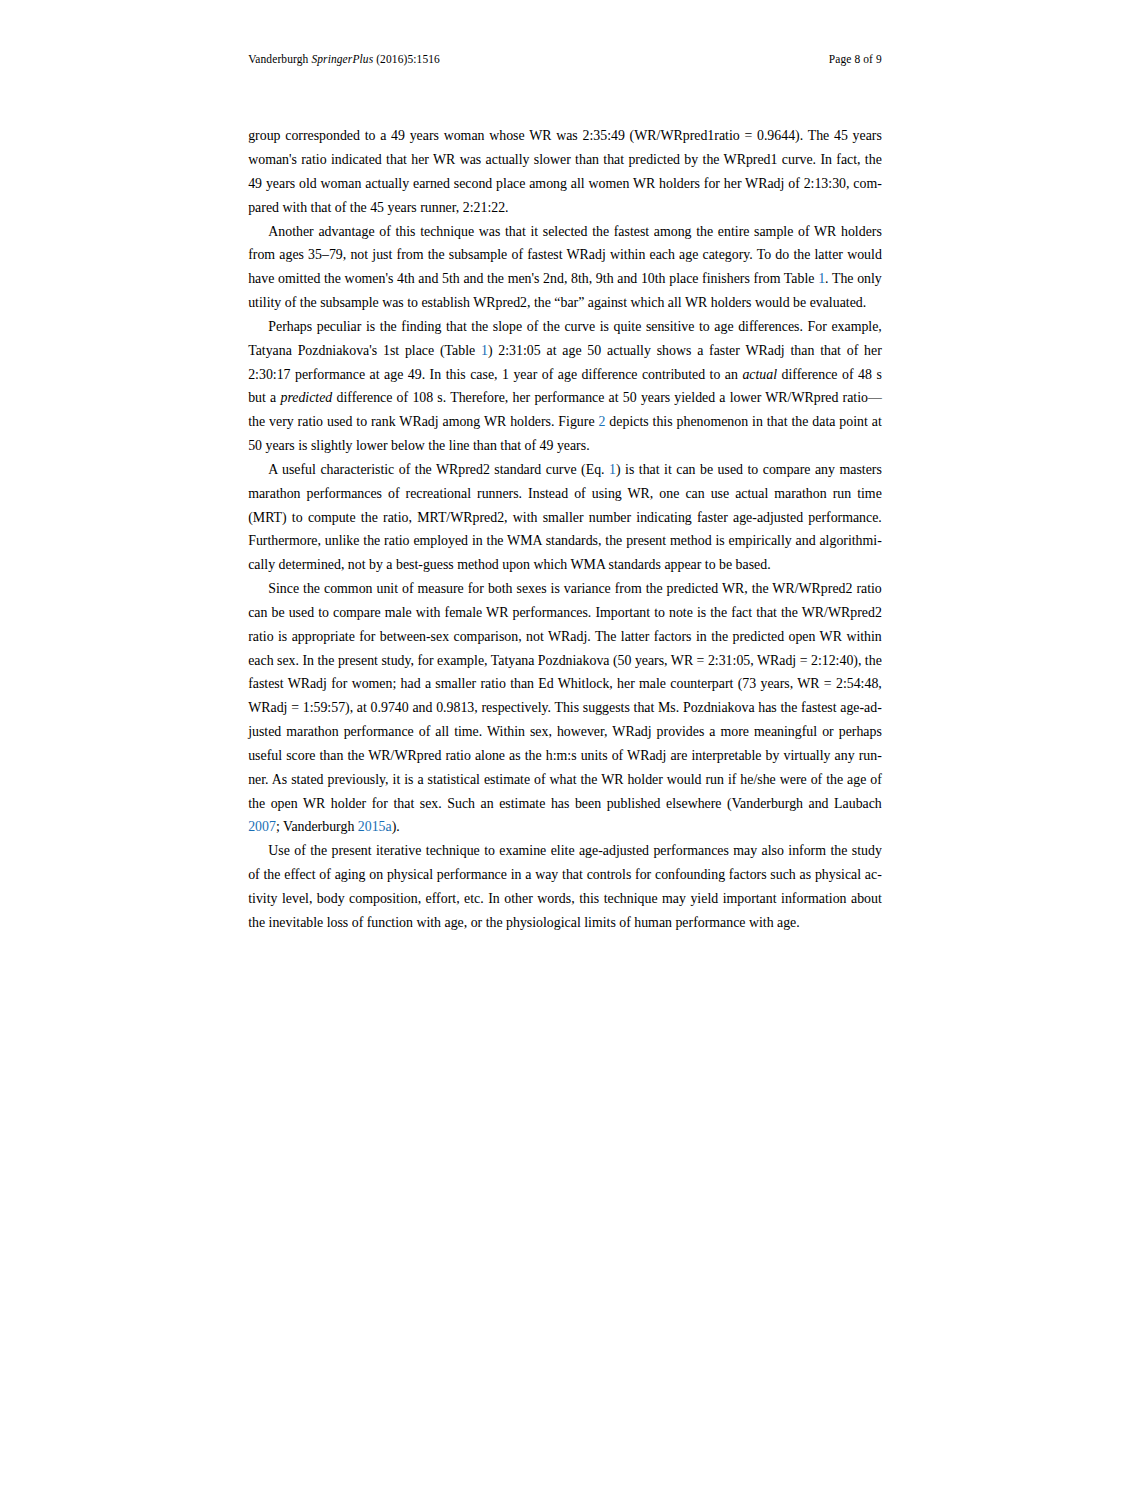Vanderburgh SpringerPlus (2016)5:1516
Page 8 of 9
group corresponded to a 49 years woman whose WR was 2:35:49 (WR/WRpred1ratio = 0.9644). The 45 years woman's ratio indicated that her WR was actually slower than that predicted by the WRpred1 curve. In fact, the 49 years old woman actually earned second place among all women WR holders for her WRadj of 2:13:30, compared with that of the 45 years runner, 2:21:22.
Another advantage of this technique was that it selected the fastest among the entire sample of WR holders from ages 35–79, not just from the subsample of fastest WRadj within each age category. To do the latter would have omitted the women's 4th and 5th and the men's 2nd, 8th, 9th and 10th place finishers from Table 1. The only utility of the subsample was to establish WRpred2, the “bar” against which all WR holders would be evaluated.
Perhaps peculiar is the finding that the slope of the curve is quite sensitive to age differences. For example, Tatyana Pozdniakova's 1st place (Table 1) 2:31:05 at age 50 actually shows a faster WRadj than that of her 2:30:17 performance at age 49. In this case, 1 year of age difference contributed to an actual difference of 48 s but a predicted difference of 108 s. Therefore, her performance at 50 years yielded a lower WR/WRpred ratio—the very ratio used to rank WRadj among WR holders. Figure 2 depicts this phenomenon in that the data point at 50 years is slightly lower below the line than that of 49 years.
A useful characteristic of the WRpred2 standard curve (Eq. 1) is that it can be used to compare any masters marathon performances of recreational runners. Instead of using WR, one can use actual marathon run time (MRT) to compute the ratio, MRT/WRpred2, with smaller number indicating faster age-adjusted performance. Furthermore, unlike the ratio employed in the WMA standards, the present method is empirically and algorithmically determined, not by a best-guess method upon which WMA standards appear to be based.
Since the common unit of measure for both sexes is variance from the predicted WR, the WR/WRpred2 ratio can be used to compare male with female WR performances. Important to note is the fact that the WR/WRpred2 ratio is appropriate for between-sex comparison, not WRadj. The latter factors in the predicted open WR within each sex. In the present study, for example, Tatyana Pozdniakova (50 years, WR = 2:31:05, WRadj = 2:12:40), the fastest WRadj for women; had a smaller ratio than Ed Whitlock, her male counterpart (73 years, WR = 2:54:48, WRadj = 1:59:57), at 0.9740 and 0.9813, respectively. This suggests that Ms. Pozdniakova has the fastest age-adjusted marathon performance of all time. Within sex, however, WRadj provides a more meaningful or perhaps useful score than the WR/WRpred ratio alone as the h:m:s units of WRadj are interpretable by virtually any runner. As stated previously, it is a statistical estimate of what the WR holder would run if he/she were of the age of the open WR holder for that sex. Such an estimate has been published elsewhere (Vanderburgh and Laubach 2007; Vanderburgh 2015a).
Use of the present iterative technique to examine elite age-adjusted performances may also inform the study of the effect of aging on physical performance in a way that controls for confounding factors such as physical activity level, body composition, effort, etc. In other words, this technique may yield important information about the inevitable loss of function with age, or the physiological limits of human performance with age.